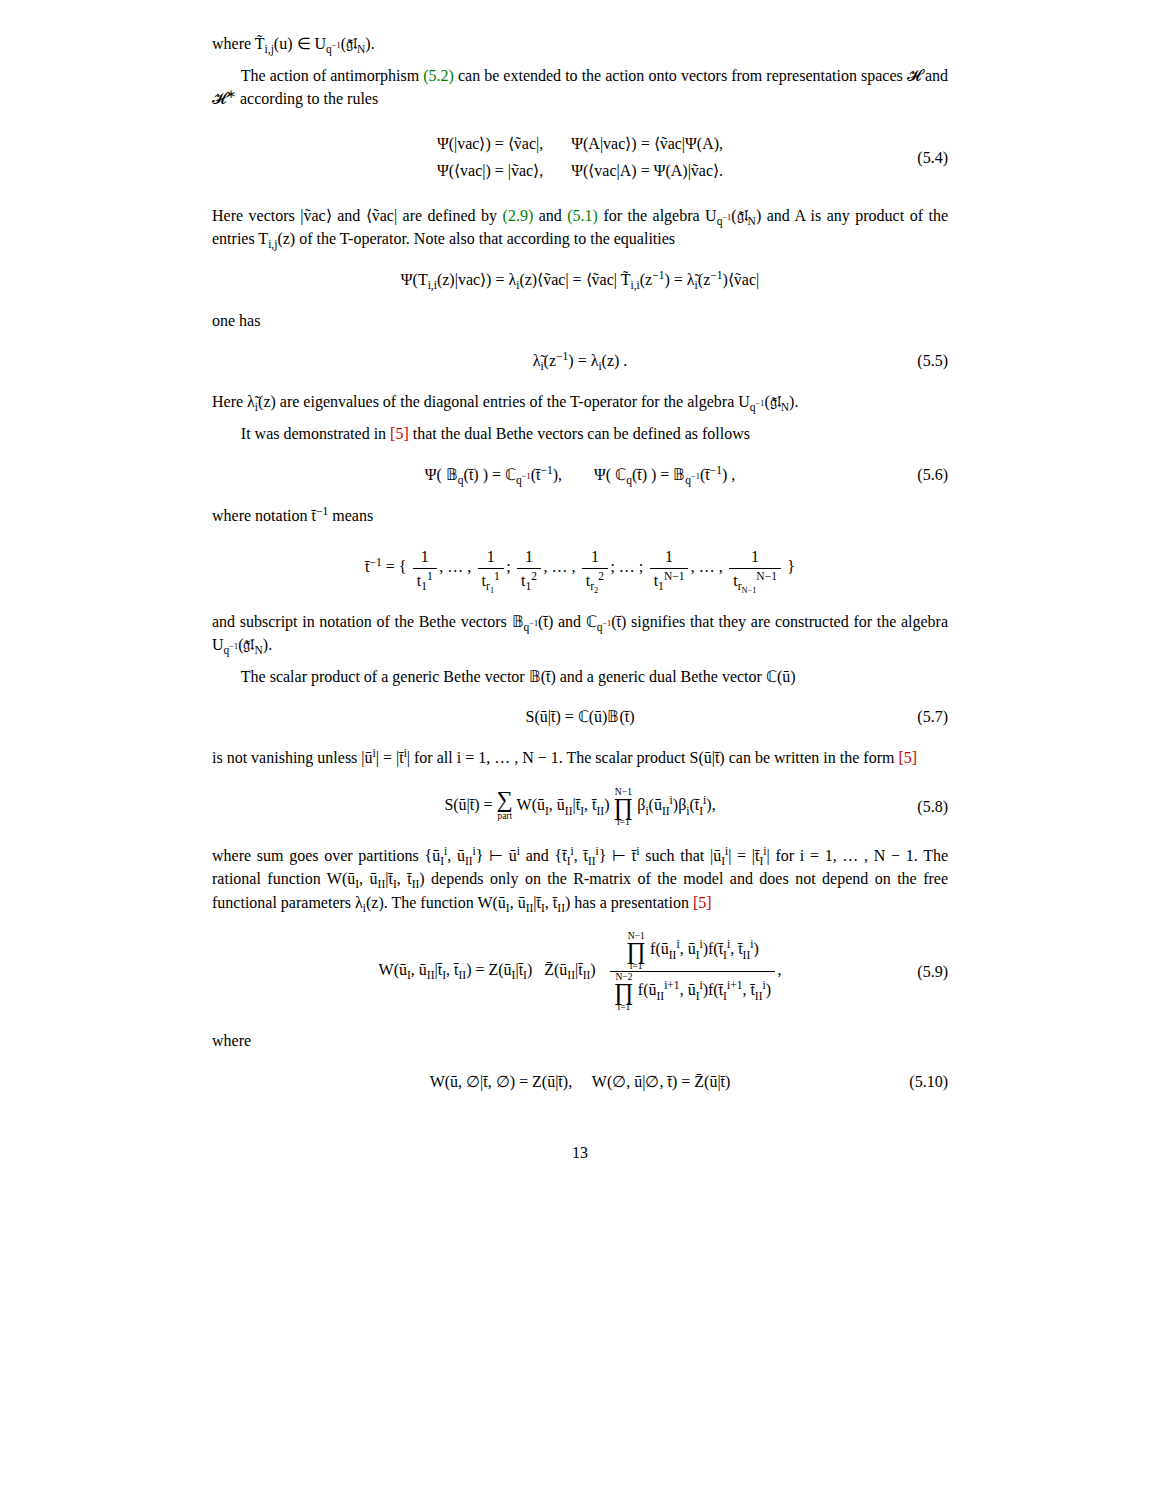where T̃i,j(u) ∈ Uq−1(𝔤̃𝔩N).
The action of antimorphism (5.2) can be extended to the action onto vectors from representation spaces 𝓗 and 𝓗∗ according to the rules
Ψ(|vac⟩) = ⟨ṽac|, Ψ(A|vac⟩) = ⟨ṽac|Ψ(A),
Ψ(⟨vac|) = |ṽac⟩, Ψ(⟨vac|A) = Ψ(A)|ṽac⟩.
(5.4)
Here vectors |ṽac⟩ and ⟨ṽac| are defined by (2.9) and (5.1) for the algebra Uq−1(𝔤̃𝔩N) and A is any product of the entries Ti,j(z) of the T-operator. Note also that according to the equalities
Ψ(Ti,i(z)|vac⟩) = λi(z)⟨ṽac| = ⟨ṽac| T̃i,i(z−1) = λ̃i(z−1)⟨ṽac|
one has
λ̃i(z−1) = λi(z) .
(5.5)
Here λ̃i(z) are eigenvalues of the diagonal entries of the T-operator for the algebra Uq−1(𝔤̃𝔩N).
It was demonstrated in [5] that the dual Bethe vectors can be defined as follows
Ψ( 𝔹q(t̄) ) = ℂq−1(t̄−1), Ψ( ℂq(t̄) ) = 𝔹q−1(t̄−1) ,
(5.6)
where notation t̄−1 means
t̄−1 = { 1 t11, … , 1 tr11; 1 t12, … , 1 tr22; … ; 1 t1N−1, … , 1 trN−1N−1 }
and subscript in notation of the Bethe vectors 𝔹q−1(t̄) and ℂq−1(t̄) signifies that they are constructed for the algebra Uq−1(𝔤̃𝔩N).
The scalar product of a generic Bethe vector 𝔹(t̄) and a generic dual Bethe vector ℂ(ū)
S(ū|t̄) = ℂ(ū)𝔹(t̄)
(5.7)
is not vanishing unless |ūi| = |t̄i| for all i = 1, … , N − 1. The scalar product S(ū|t̄) can be written in the form [5]
S(ū|t̄) = ∑part W(ūI, ūII|t̄I, t̄II) N−1∏i=1 βi(ūIIi)βi(t̄Ii),
(5.8)
where sum goes over partitions {ūIi, ūIIi} ⊢ ūi and {t̄Ii, t̄IIi} ⊢ t̄i such that |ūIi| = |t̄Ii| for i = 1, … , N − 1. The rational function W(ūI, ūII|t̄I, t̄II) depends only on the R-matrix of the model and does not depend on the free functional parameters λi(z). The function W(ūI, ūII|t̄I, t̄II) has a presentation [5]
W(ūI, ūII|t̄I, t̄II) = Z(ūI|t̄I) Z̄(ūII|t̄II) N−1∏i=1 f(ūIIi, ūIi)f(t̄Ii, t̄IIi) N−2∏i=1 f(ūIIi+1, ūIi)f(t̄Ii+1, t̄IIi) ,
(5.9)
where
W(ū, ∅|t̄, ∅) = Z(ū|t̄), W(∅, ū|∅, t̄) = Z̄(ū|t̄)
(5.10)
13